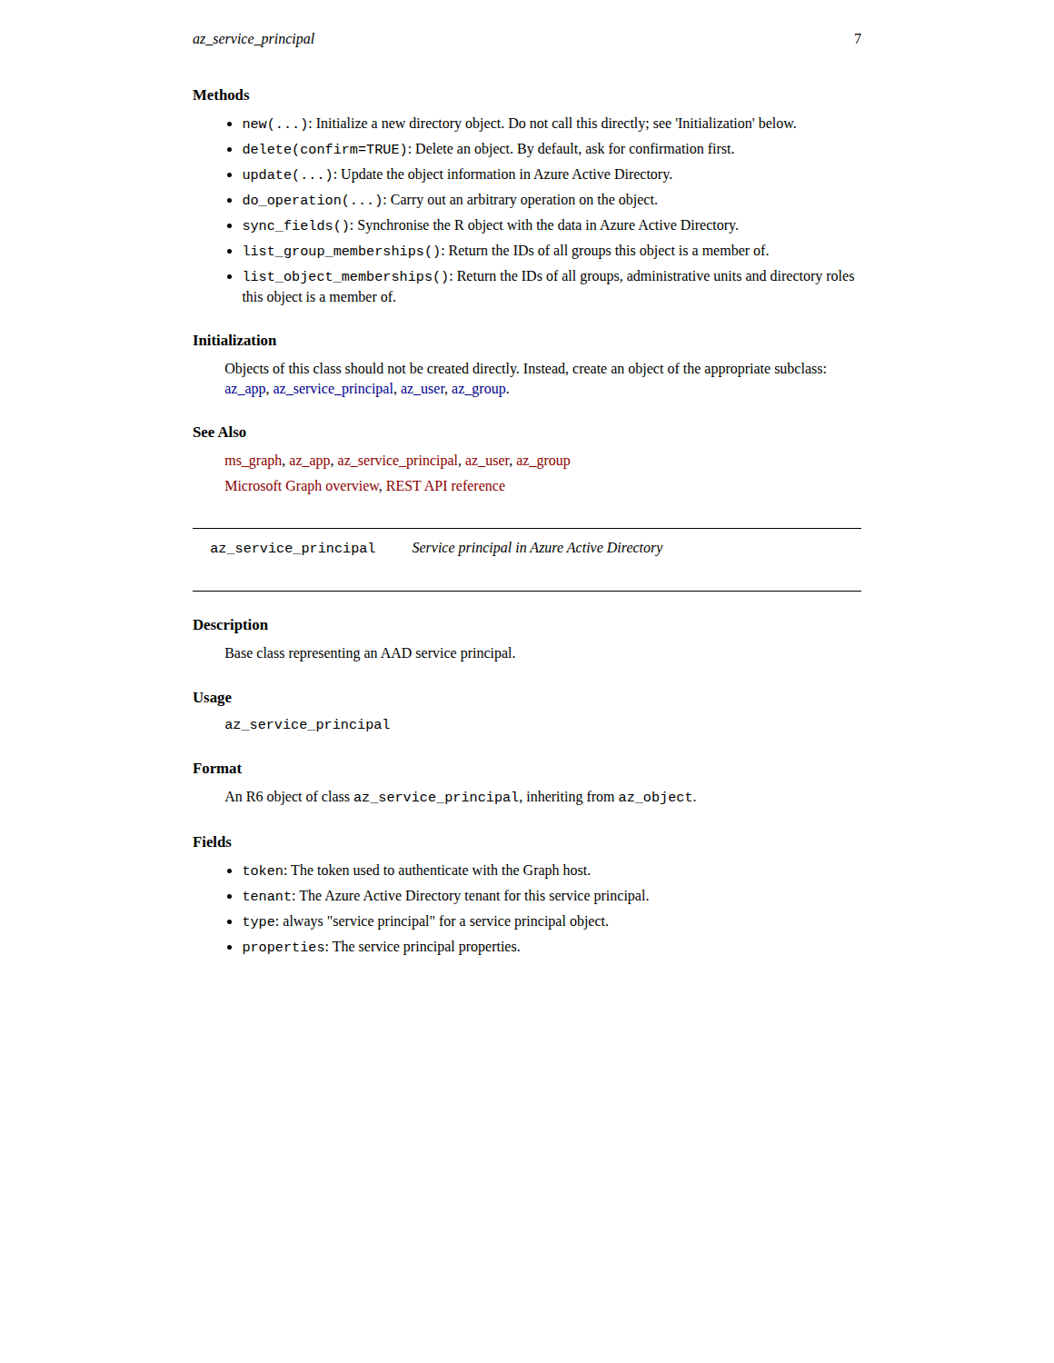az_service_principal 7
Methods
new(...): Initialize a new directory object. Do not call this directly; see 'Initialization' below.
delete(confirm=TRUE): Delete an object. By default, ask for confirmation first.
update(...): Update the object information in Azure Active Directory.
do_operation(...): Carry out an arbitrary operation on the object.
sync_fields(): Synchronise the R object with the data in Azure Active Directory.
list_group_memberships(): Return the IDs of all groups this object is a member of.
list_object_memberships(): Return the IDs of all groups, administrative units and directory roles this object is a member of.
Initialization
Objects of this class should not be created directly. Instead, create an object of the appropriate subclass: az_app, az_service_principal, az_user, az_group.
See Also
ms_graph, az_app, az_service_principal, az_user, az_group
Microsoft Graph overview, REST API reference
az_service_principal Service principal in Azure Active Directory
Description
Base class representing an AAD service principal.
Usage
az_service_principal
Format
An R6 object of class az_service_principal, inheriting from az_object.
Fields
token: The token used to authenticate with the Graph host.
tenant: The Azure Active Directory tenant for this service principal.
type: always "service principal" for a service principal object.
properties: The service principal properties.